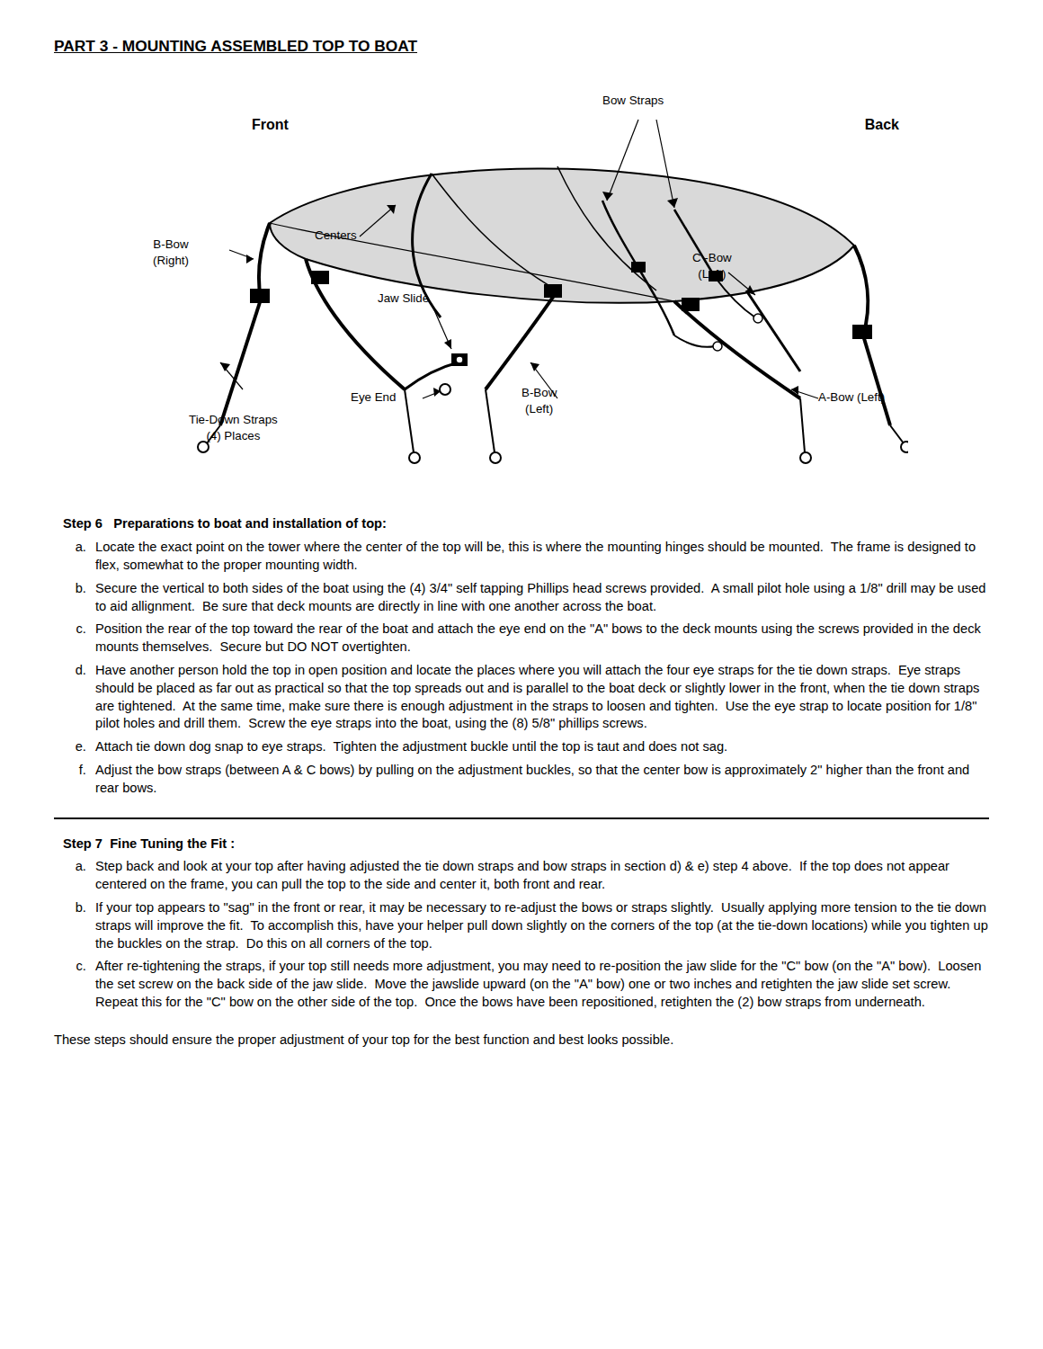PART 3 - MOUNTING ASSEMBLED TOP TO BOAT
Front
Back
Bow Straps
B-Bow
(Right)
Centers
Jaw Slide
Eye End
B-Bow
(Left)
C -Bow
(Left)
A-Bow (Left)
Tie-Down Straps
(4) Places
Step 6 Preparations to boat and installation of top:
Locate the exact point on the tower where the center of the top will be, this is where the mounting hinges should be mounted. The frame is designed to flex, somewhat to the proper mounting width.
Secure the vertical to both sides of the boat using the (4) 3/4" self tapping Phillips head screws provided. A small pilot hole using a 1/8" drill may be used to aid allignment. Be sure that deck mounts are directly in line with one another across the boat.
Position the rear of the top toward the rear of the boat and attach the eye end on the "A" bows to the deck mounts using the screws provided in the deck mounts themselves. Secure but DO NOT overtighten.
Have another person hold the top in open position and locate the places where you will attach the four eye straps for the tie down straps. Eye straps should be placed as far out as practical so that the top spreads out and is parallel to the boat deck or slightly lower in the front, when the tie down straps are tightened. At the same time, make sure there is enough adjustment in the straps to loosen and tighten. Use the eye strap to locate position for 1/8" pilot holes and drill them. Screw the eye straps into the boat, using the (8) 5/8" phillips screws.
Attach tie down dog snap to eye straps. Tighten the adjustment buckle until the top is taut and does not sag.
Adjust the bow straps (between A & C bows) by pulling on the adjustment buckles, so that the center bow is approximately 2" higher than the front and rear bows.
Step 7 Fine Tuning the Fit :
Step back and look at your top after having adjusted the tie down straps and bow straps in section d) & e) step 4 above. If the top does not appear centered on the frame, you can pull the top to the side and center it, both front and rear.
If your top appears to "sag" in the front or rear, it may be necessary to re-adjust the bows or straps slightly. Usually applying more tension to the tie down straps will improve the fit. To accomplish this, have your helper pull down slightly on the corners of the top (at the tie-down locations) while you tighten up the buckles on the strap. Do this on all corners of the top.
After re-tightening the straps, if your top still needs more adjustment, you may need to re-position the jaw slide for the "C" bow (on the "A" bow). Loosen the set screw on the back side of the jaw slide. Move the jawslide upward (on the "A" bow) one or two inches and retighten the jaw slide set screw. Repeat this for the "C" bow on the other side of the top. Once the bows have been repositioned, retighten the (2) bow straps from underneath.
These steps should ensure the proper adjustment of your top for the best function and best looks possible.